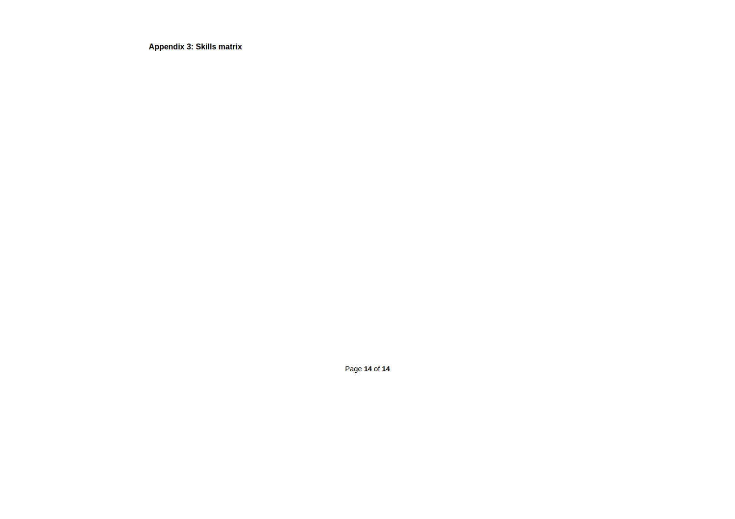Appendix 3: Skills matrix
Page 14 of 14